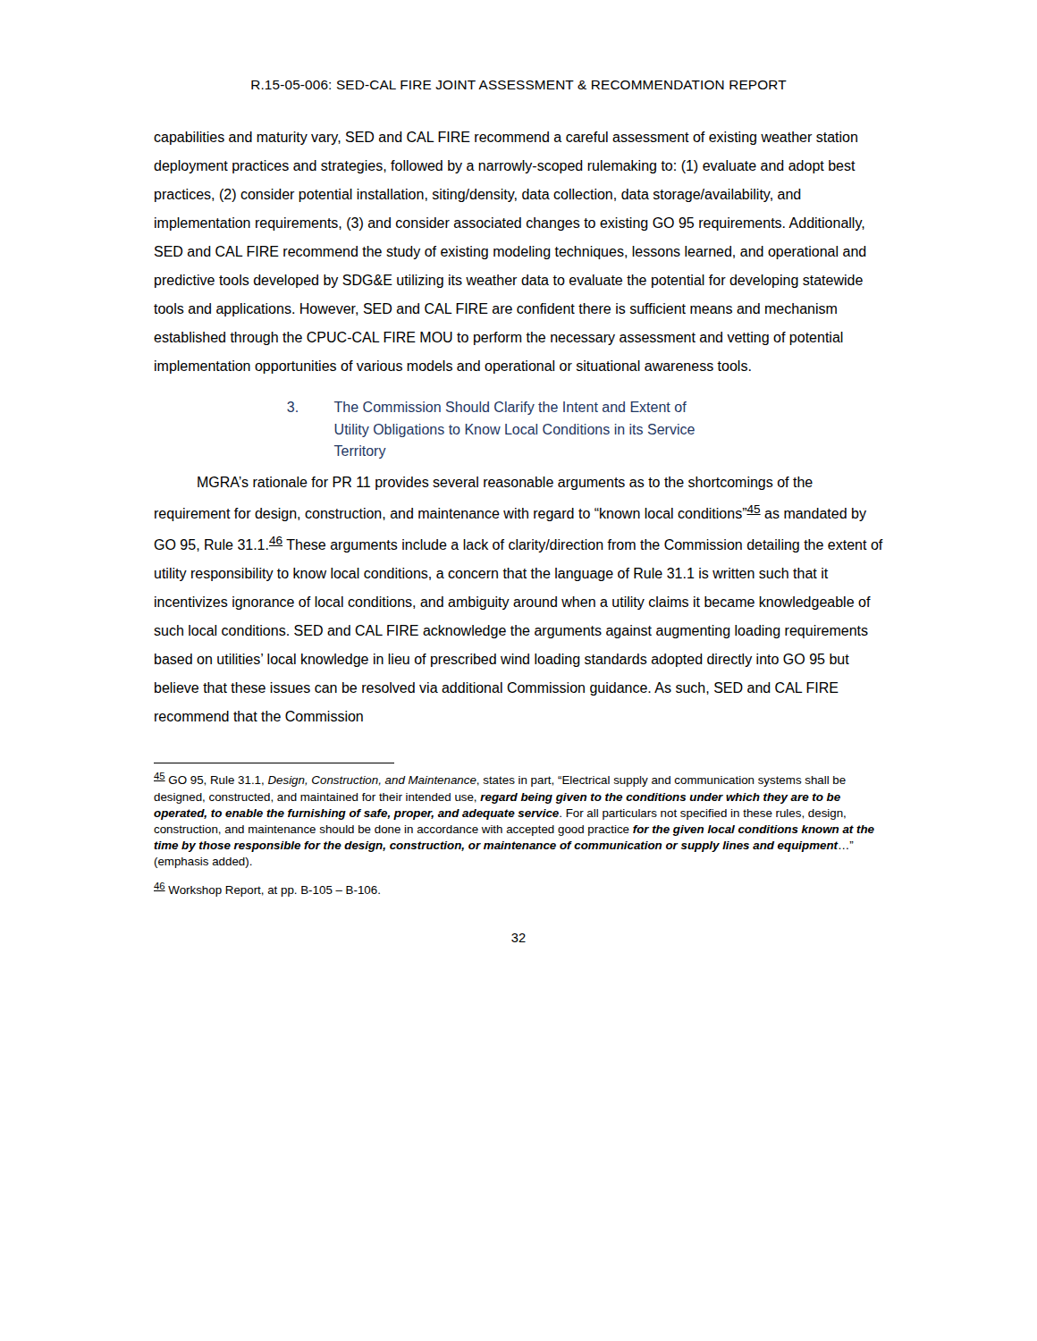R.15-05-006: SED-CAL FIRE JOINT ASSESSMENT & RECOMMENDATION REPORT
capabilities and maturity vary, SED and CAL FIRE recommend a careful assessment of existing weather station deployment practices and strategies, followed by a narrowly-scoped rulemaking to: (1) evaluate and adopt best practices, (2) consider potential installation, siting/density, data collection, data storage/availability, and implementation requirements, (3) and consider associated changes to existing GO 95 requirements. Additionally, SED and CAL FIRE recommend the study of existing modeling techniques, lessons learned, and operational and predictive tools developed by SDG&E utilizing its weather data to evaluate the potential for developing statewide tools and applications. However, SED and CAL FIRE are confident there is sufficient means and mechanism established through the CPUC-CAL FIRE MOU to perform the necessary assessment and vetting of potential implementation opportunities of various models and operational or situational awareness tools.
3.
The Commission Should Clarify the Intent and Extent of Utility Obligations to Know Local Conditions in its Service Territory
MGRA’s rationale for PR 11 provides several reasonable arguments as to the shortcomings of the requirement for design, construction, and maintenance with regard to “known local conditions”45 as mandated by GO 95, Rule 31.1.46 These arguments include a lack of clarity/direction from the Commission detailing the extent of utility responsibility to know local conditions, a concern that the language of Rule 31.1 is written such that it incentivizes ignorance of local conditions, and ambiguity around when a utility claims it became knowledgeable of such local conditions. SED and CAL FIRE acknowledge the arguments against augmenting loading requirements based on utilities’ local knowledge in lieu of prescribed wind loading standards adopted directly into GO 95 but believe that these issues can be resolved via additional Commission guidance. As such, SED and CAL FIRE recommend that the Commission
45 GO 95, Rule 31.1, Design, Construction, and Maintenance, states in part, “Electrical supply and communication systems shall be designed, constructed, and maintained for their intended use, regard being given to the conditions under which they are to be operated, to enable the furnishing of safe, proper, and adequate service. For all particulars not specified in these rules, design, construction, and maintenance should be done in accordance with accepted good practice for the given local conditions known at the time by those responsible for the design, construction, or maintenance of communication or supply lines and equipment…” (emphasis added).
46 Workshop Report, at pp. B-105 – B-106.
32